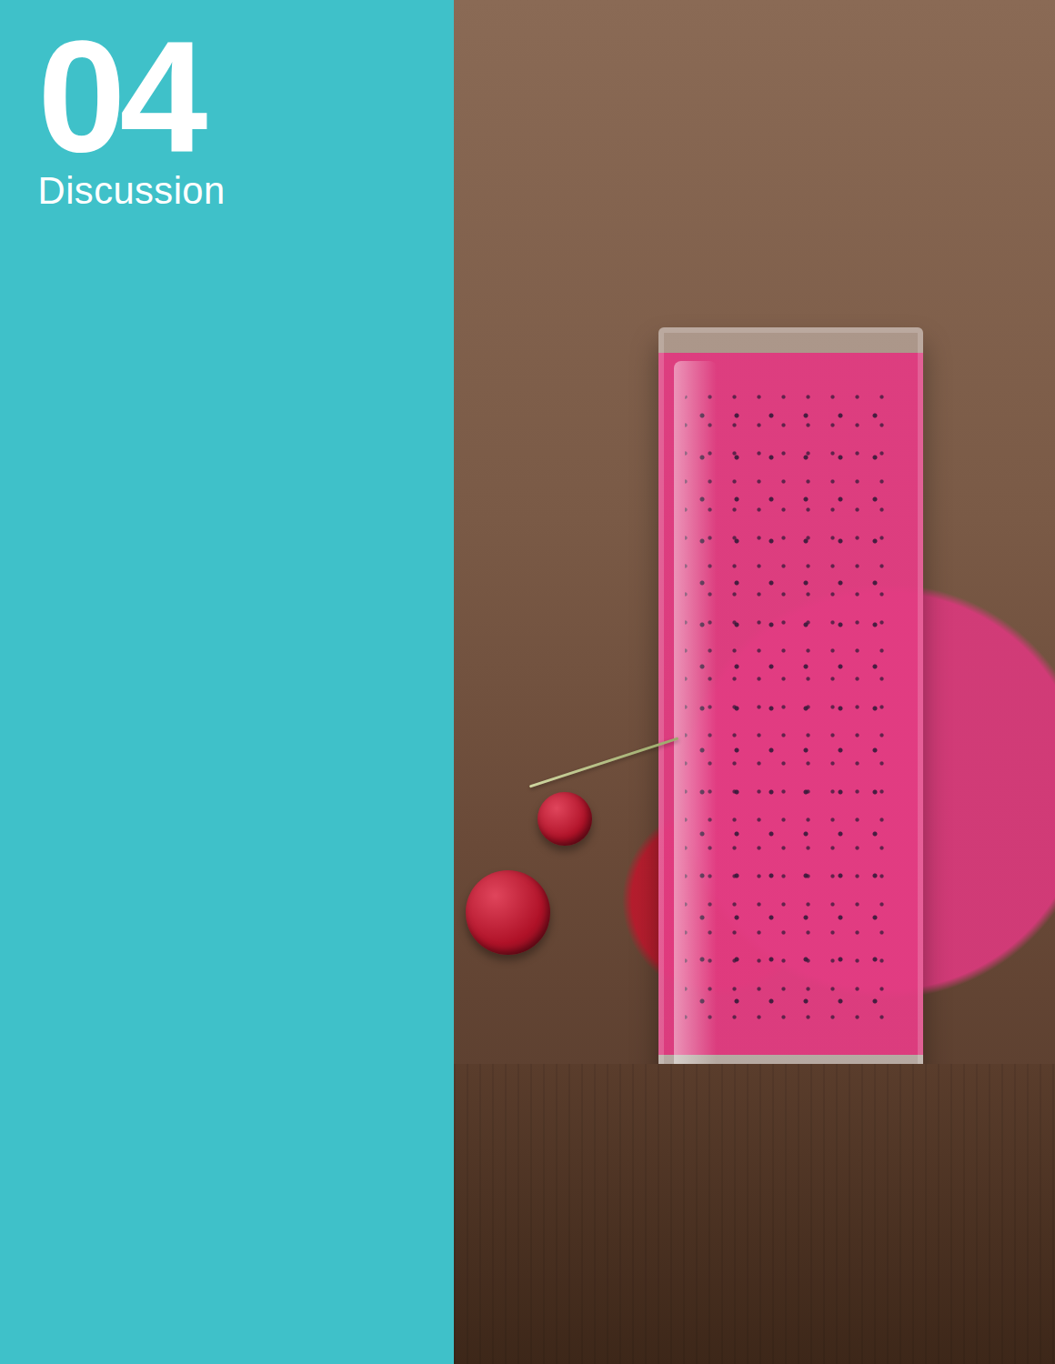04
Discussion